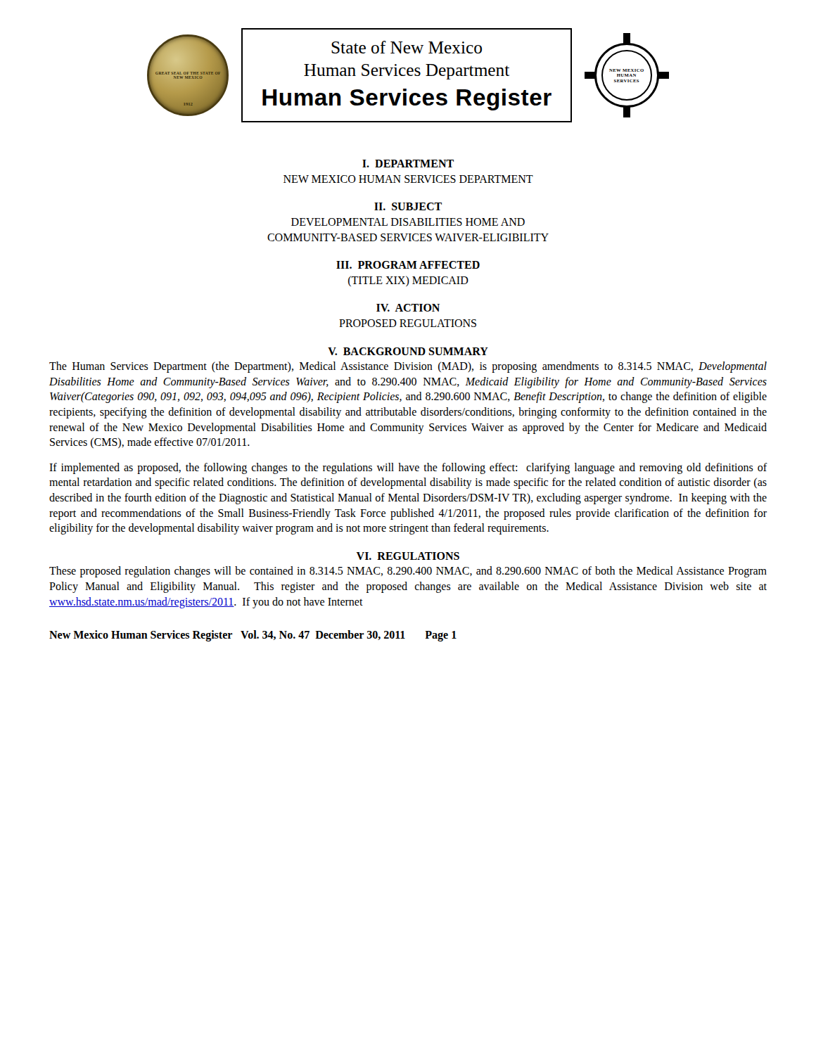State of New Mexico
Human Services Department
Human Services Register
NEW MEXICO
HUMAN SERVICES
I. DEPARTMENT
NEW MEXICO HUMAN SERVICES DEPARTMENT
II. SUBJECT
DEVELOPMENTAL DISABILITIES HOME AND
COMMUNITY-BASED SERVICES WAIVER-ELIGIBILITY
III. PROGRAM AFFECTED
(TITLE XIX) MEDICAID
IV. ACTION
PROPOSED REGULATIONS
V. BACKGROUND SUMMARY
The Human Services Department (the Department), Medical Assistance Division (MAD), is proposing amendments to 8.314.5 NMAC, Developmental Disabilities Home and Community-Based Services Waiver, and to 8.290.400 NMAC, Medicaid Eligibility for Home and Community-Based Services Waiver(Categories 090, 091, 092, 093, 094,095 and 096), Recipient Policies, and 8.290.600 NMAC, Benefit Description, to change the definition of eligible recipients, specifying the definition of developmental disability and attributable disorders/conditions, bringing conformity to the definition contained in the renewal of the New Mexico Developmental Disabilities Home and Community Services Waiver as approved by the Center for Medicare and Medicaid Services (CMS), made effective 07/01/2011.
If implemented as proposed, the following changes to the regulations will have the following effect: clarifying language and removing old definitions of mental retardation and specific related conditions. The definition of developmental disability is made specific for the related condition of autistic disorder (as described in the fourth edition of the Diagnostic and Statistical Manual of Mental Disorders/DSM-IV TR), excluding asperger syndrome. In keeping with the report and recommendations of the Small Business-Friendly Task Force published 4/1/2011, the proposed rules provide clarification of the definition for eligibility for the developmental disability waiver program and is not more stringent than federal requirements.
VI. REGULATIONS
These proposed regulation changes will be contained in 8.314.5 NMAC, 8.290.400 NMAC, and 8.290.600 NMAC of both the Medical Assistance Program Policy Manual and Eligibility Manual. This register and the proposed changes are available on the Medical Assistance Division web site at www.hsd.state.nm.us/mad/registers/2011. If you do not have Internet
New Mexico Human Services Register Vol. 34, No. 47 December 30, 2011 Page 1